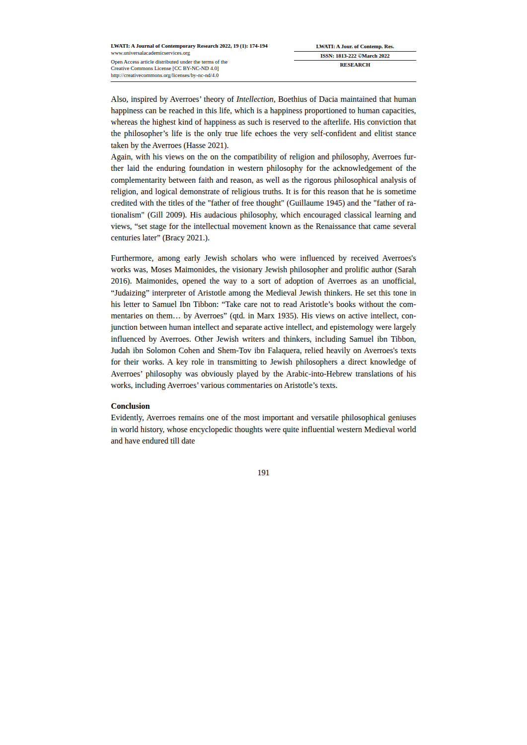LWATI: A Journal of Contemporary Research 2022, 19 (1): 174-194 www.universalacademicservices.org Open Access article distributed under the terms of the
Creative Commons License [CC BY-NC-ND 4.0]
http://creativecommons.org/licenses/by-nc-nd/4.0
LWATI: A Jour. of Contemp. Res. ISSN: 1813-222 ©March 2022 RESEARCH
Also, inspired by Averroes’ theory of Intellection, Boethius of Dacia maintained that human happiness can be reached in this life, which is a happiness proportioned to human capacities, whereas the highest kind of happiness as such is reserved to the afterlife. His conviction that the philosopher’s life is the only true life echoes the very self-confident and elitist stance taken by the Averroes (Hasse 2021).
Again, with his views on the on the compatibility of religion and philosophy, Averroes further laid the enduring foundation in western philosophy for the acknowledgement of the complementarity between faith and reason, as well as the rigorous philosophical analysis of religion, and logical demonstrate of religious truths. It is for this reason that he is sometime credited with the titles of the "father of free thought" (Guillaume 1945) and the "father of rationalism" (Gill 2009). His audacious philosophy, which encouraged classical learning and views, “set stage for the intellectual movement known as the Renaissance that came several centuries later” (Bracy 2021.).
Furthermore, among early Jewish scholars who were influenced by received Averroes's works was, Moses Maimonides, the visionary Jewish philosopher and prolific author (Sarah 2016). Maimonides, opened the way to a sort of adoption of Averroes as an unofficial, “Judaizing” interpreter of Aristotle among the Medieval Jewish thinkers. He set this tone in his letter to Samuel Ibn Tibbon: “Take care not to read Aristotle’s books without the commentaries on them… by Averroes” (qtd. in Marx 1935). His views on active intellect, conjunction between human intellect and separate active intellect, and epistemology were largely influenced by Averroes. Other Jewish writers and thinkers, including Samuel ibn Tibbon, Judah ibn Solomon Cohen and Shem-Tov ibn Falaquera, relied heavily on Averroes's texts for their works. A key role in transmitting to Jewish philosophers a direct knowledge of Averroes’ philosophy was obviously played by the Arabic-into-Hebrew translations of his works, including Averroes’ various commentaries on Aristotle’s texts.
Conclusion
Evidently, Averroes remains one of the most important and versatile philosophical geniuses in world history, whose encyclopedic thoughts were quite influential western Medieval world and have endured till date
191